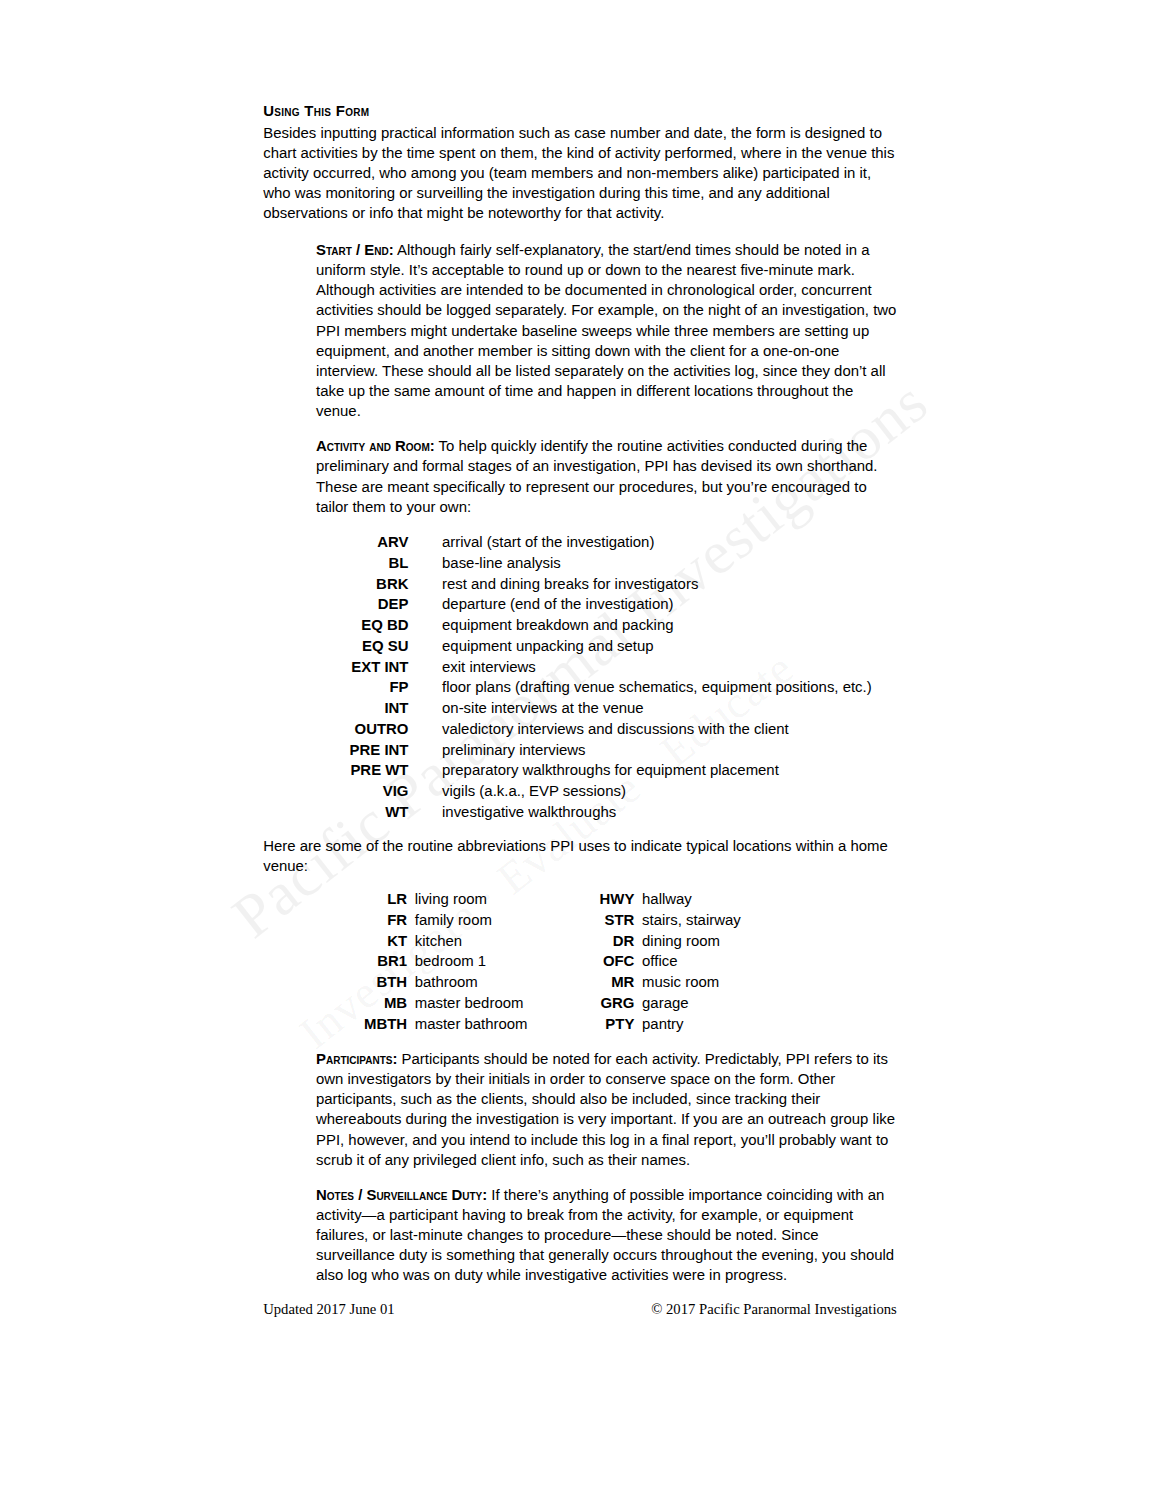Pacific Paranormal Investigations
Investigate · Evaluate · Educate
Using This Form
Besides inputting practical information such as case number and date, the form is designed to chart activities by the time spent on them, the kind of activity performed, where in the venue this activity occurred, who among you (team members and non-members alike) participated in it, who was monitoring or surveilling the investigation during this time, and any additional observations or info that might be noteworthy for that activity.
Start / End: Although fairly self-explanatory, the start/end times should be noted in a uniform style. It’s acceptable to round up or down to the nearest five-minute mark. Although activities are intended to be documented in chronological order, concurrent activities should be logged separately. For example, on the night of an investigation, two PPI members might undertake baseline sweeps while three members are setting up equipment, and another member is sitting down with the client for a one-on-one interview. These should all be listed separately on the activities log, since they don’t all take up the same amount of time and happen in different locations throughout the venue.
Activity and Room: To help quickly identify the routine activities conducted during the preliminary and formal stages of an investigation, PPI has devised its own shorthand. These are meant specifically to represent our procedures, but you’re encouraged to tailor them to your own:
| ARV | arrival (start of the investigation) |
| BL | base-line analysis |
| BRK | rest and dining breaks for investigators |
| DEP | departure (end of the investigation) |
| EQ BD | equipment breakdown and packing |
| EQ SU | equipment unpacking and setup |
| EXT INT | exit interviews |
| FP | floor plans (drafting venue schematics, equipment positions, etc.) |
| INT | on-site interviews at the venue |
| OUTRO | valedictory interviews and discussions with the client |
| PRE INT | preliminary interviews |
| PRE WT | preparatory walkthroughs for equipment placement |
| VIG | vigils (a.k.a., EVP sessions) |
| WT | investigative walkthroughs |
Here are some of the routine abbreviations PPI uses to indicate typical locations within a home venue:
| LR | living room | HWY | hallway |
| FR | family room | STR | stairs, stairway |
| KT | kitchen | DR | dining room |
| BR1 | bedroom 1 | OFC | office |
| BTH | bathroom | MR | music room |
| MB | master bedroom | GRG | garage |
| MBTH | master bathroom | PTY | pantry |
Participants: Participants should be noted for each activity. Predictably, PPI refers to its own investigators by their initials in order to conserve space on the form. Other participants, such as the clients, should also be included, since tracking their whereabouts during the investigation is very important. If you are an outreach group like PPI, however, and you intend to include this log in a final report, you’ll probably want to scrub it of any privileged client info, such as their names.
Notes / Surveillance Duty: If there’s anything of possible importance coinciding with an activity—a participant having to break from the activity, for example, or equipment failures, or last-minute changes to procedure—these should be noted. Since surveillance duty is something that generally occurs throughout the evening, you should also log who was on duty while investigative activities were in progress.
Updated 2017 June 01 © 2017 Pacific Paranormal Investigations